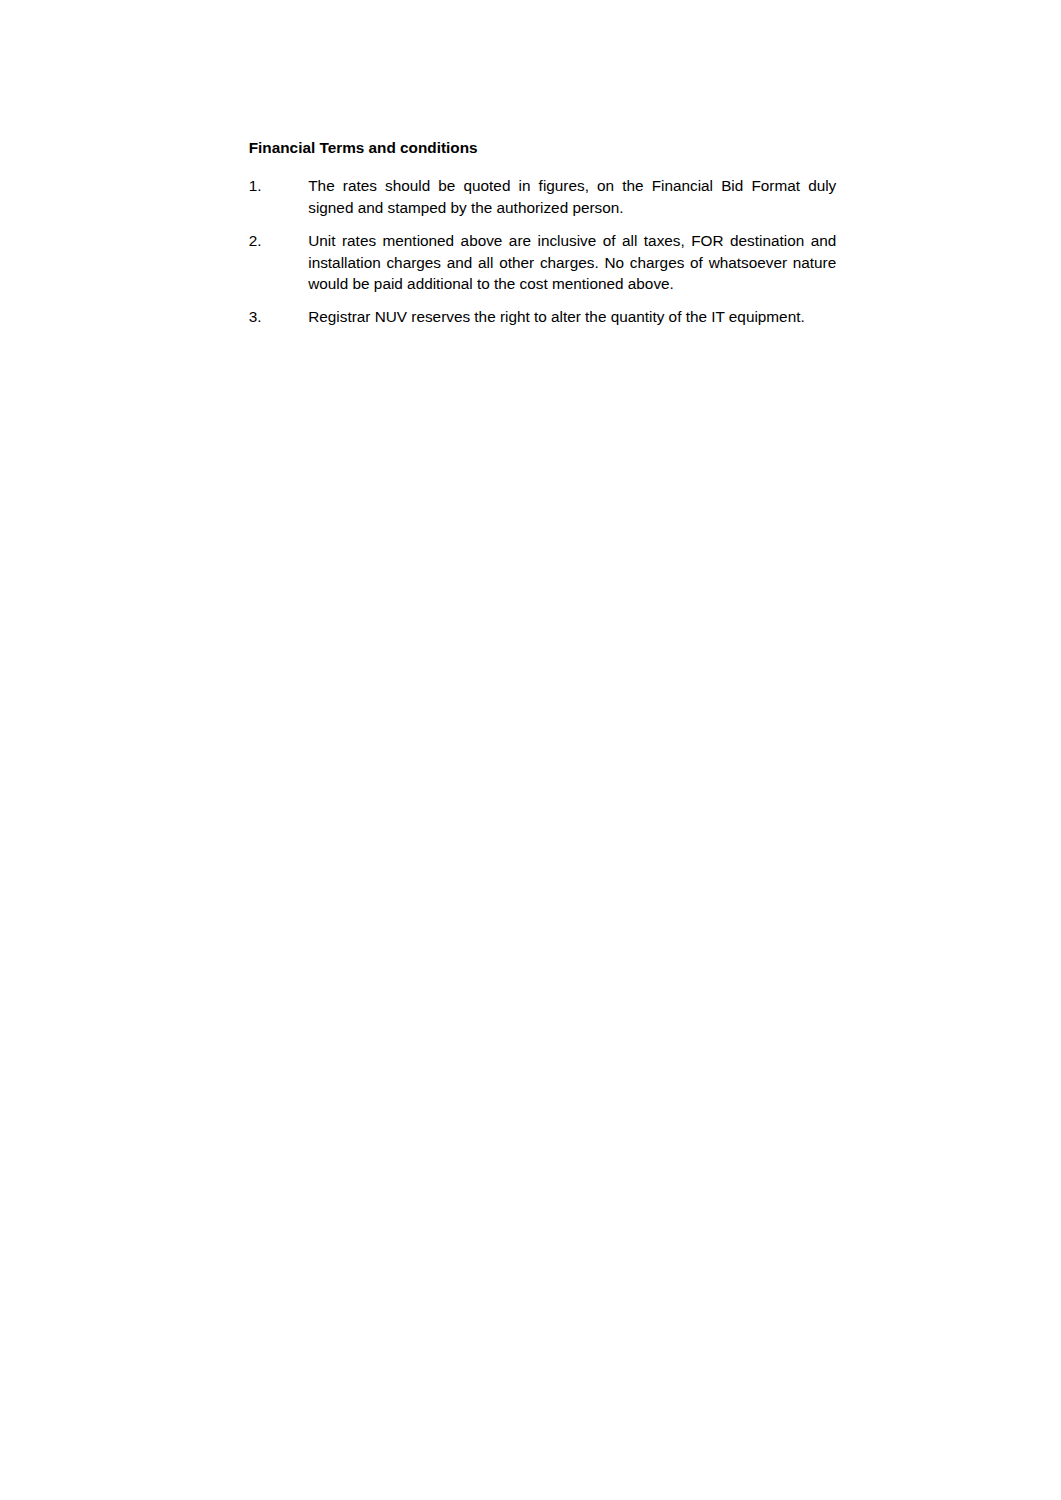Financial Terms and conditions
1. The rates should be quoted in figures, on the Financial Bid Format duly signed and stamped by the authorized person.
2. Unit rates mentioned above are inclusive of all taxes, FOR destination and installation charges and all other charges. No charges of whatsoever nature would be paid additional to the cost mentioned above.
3. Registrar NUV reserves the right to alter the quantity of the IT equipment.